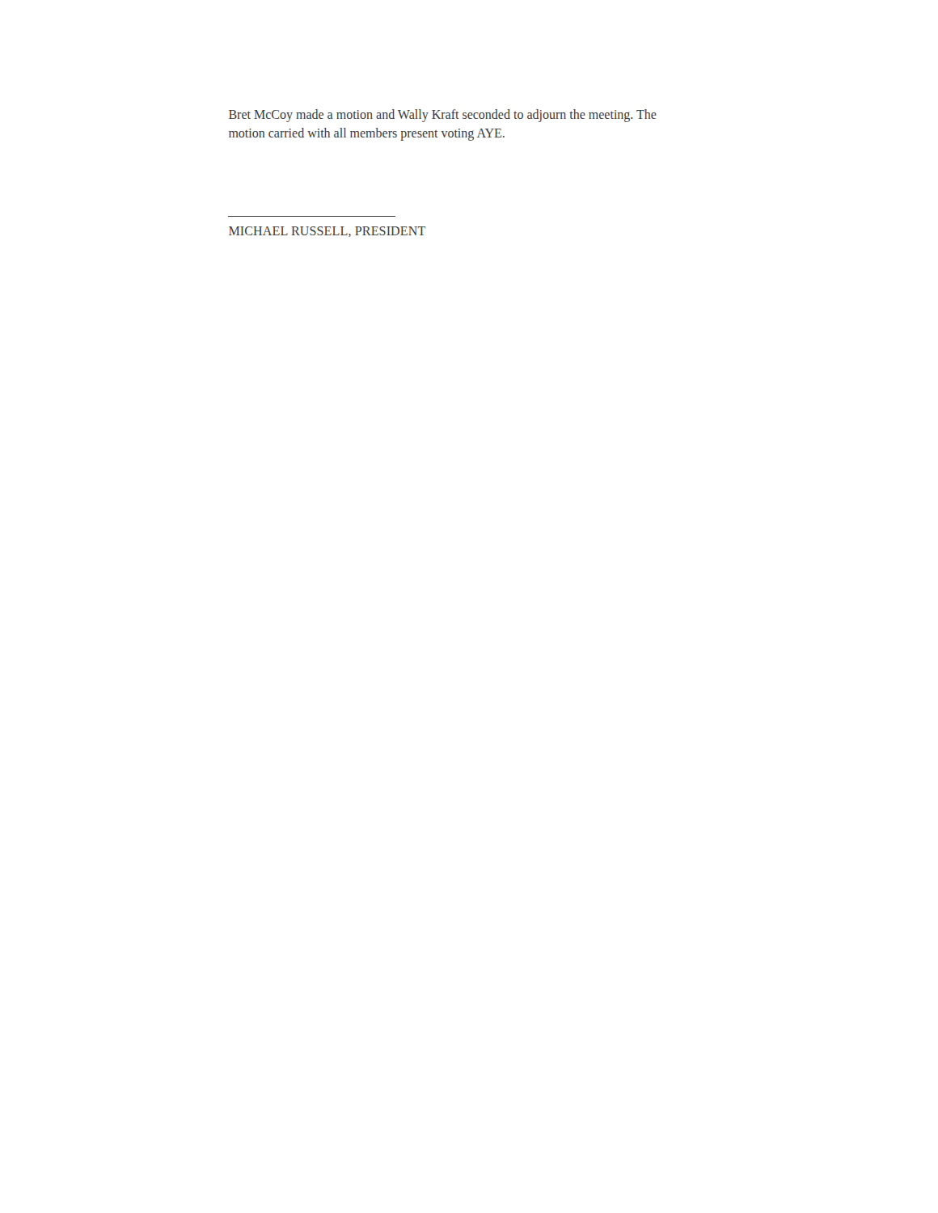Bret McCoy made a motion and Wally Kraft seconded to adjourn the meeting. The motion carried with all members present voting AYE.
MICHAEL RUSSELL, PRESIDENT